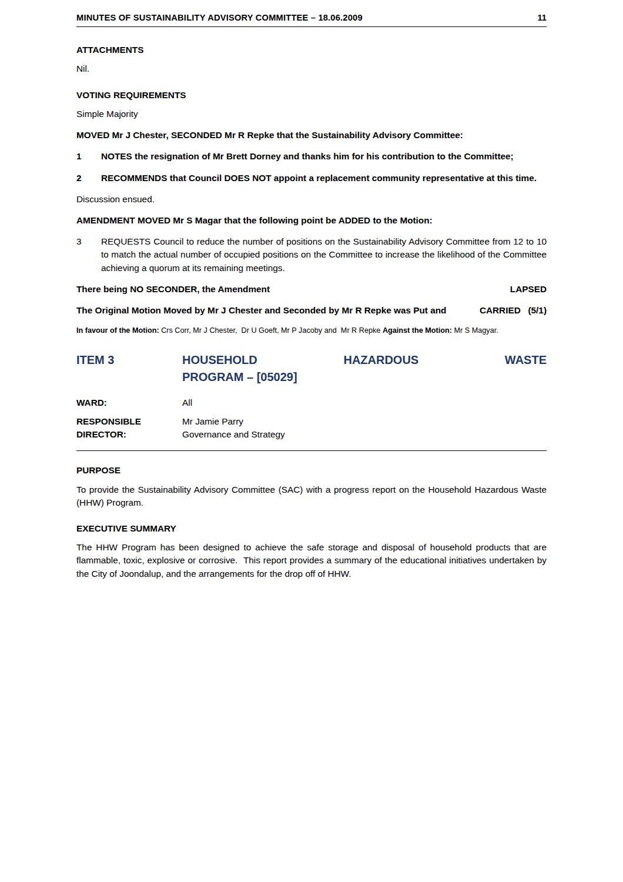MINUTES OF SUSTAINABILITY ADVISORY COMMITTEE – 18.06.2009 11
ATTACHMENTS
Nil.
VOTING REQUIREMENTS
Simple Majority
MOVED Mr J Chester, SECONDED Mr R Repke that the Sustainability Advisory Committee:
1
NOTES the resignation of Mr Brett Dorney and thanks him for his contribution to the Committee;
2
RECOMMENDS that Council DOES NOT appoint a replacement community representative at this time.
Discussion ensued.
AMENDMENT MOVED Mr S Magar that the following point be ADDED to the Motion:
3
REQUESTS Council to reduce the number of positions on the Sustainability Advisory Committee from 12 to 10 to match the actual number of occupied positions on the Committee to increase the likelihood of the Committee achieving a quorum at its remaining meetings.
There being NO SECONDER, the Amendment LAPSED
The Original Motion Moved by Mr J Chester and Seconded by Mr R Repke was Put and CARRIED (5/1)
In favour of the Motion: Crs Corr, Mr J Chester, Dr U Goeft, Mr P Jacoby and Mr R Repke Against the Motion: Mr S Magyar.
ITEM 3
HOUSEHOLD HAZARDOUS WASTE
PROGRAM – [05029]
| WARD: | All |
| RESPONSIBLE DIRECTOR: | Mr Jamie Parry Governance and Strategy |
PURPOSE
To provide the Sustainability Advisory Committee (SAC) with a progress report on the Household Hazardous Waste (HHW) Program.
EXECUTIVE SUMMARY
The HHW Program has been designed to achieve the safe storage and disposal of household products that are flammable, toxic, explosive or corrosive. This report provides a summary of the educational initiatives undertaken by the City of Joondalup, and the arrangements for the drop off of HHW.